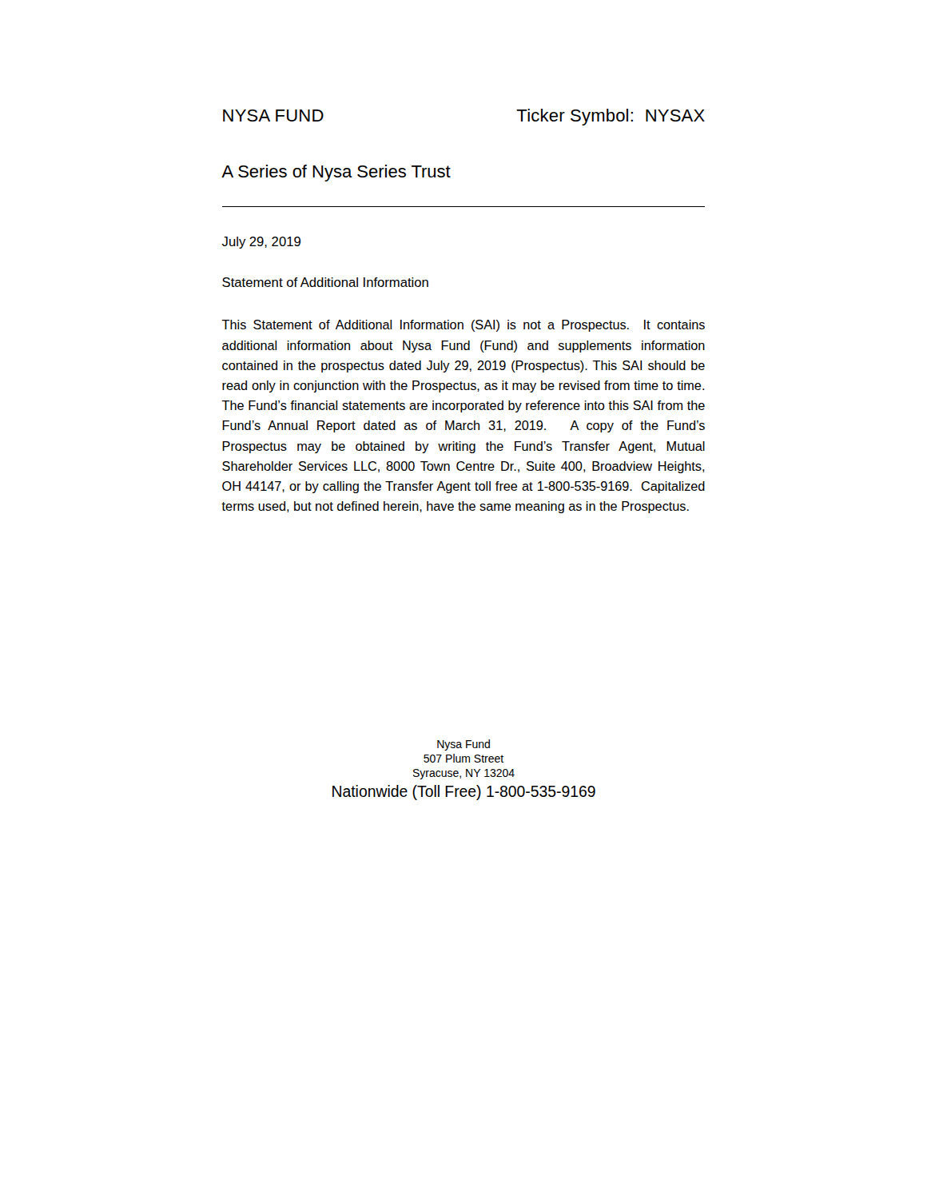NYSA FUND
Ticker Symbol: NYSAX
A Series of Nysa Series Trust
July 29, 2019
Statement of Additional Information
This Statement of Additional Information (SAI) is not a Prospectus. It contains additional information about Nysa Fund (Fund) and supplements information contained in the prospectus dated July 29, 2019 (Prospectus). This SAI should be read only in conjunction with the Prospectus, as it may be revised from time to time. The Fund’s financial statements are incorporated by reference into this SAI from the Fund’s Annual Report dated as of March 31, 2019. A copy of the Fund’s Prospectus may be obtained by writing the Fund’s Transfer Agent, Mutual Shareholder Services LLC, 8000 Town Centre Dr., Suite 400, Broadview Heights, OH 44147, or by calling the Transfer Agent toll free at 1-800-535-9169. Capitalized terms used, but not defined herein, have the same meaning as in the Prospectus.
Nysa Fund
507 Plum Street
Syracuse, NY 13204
Nationwide (Toll Free) 1-800-535-9169